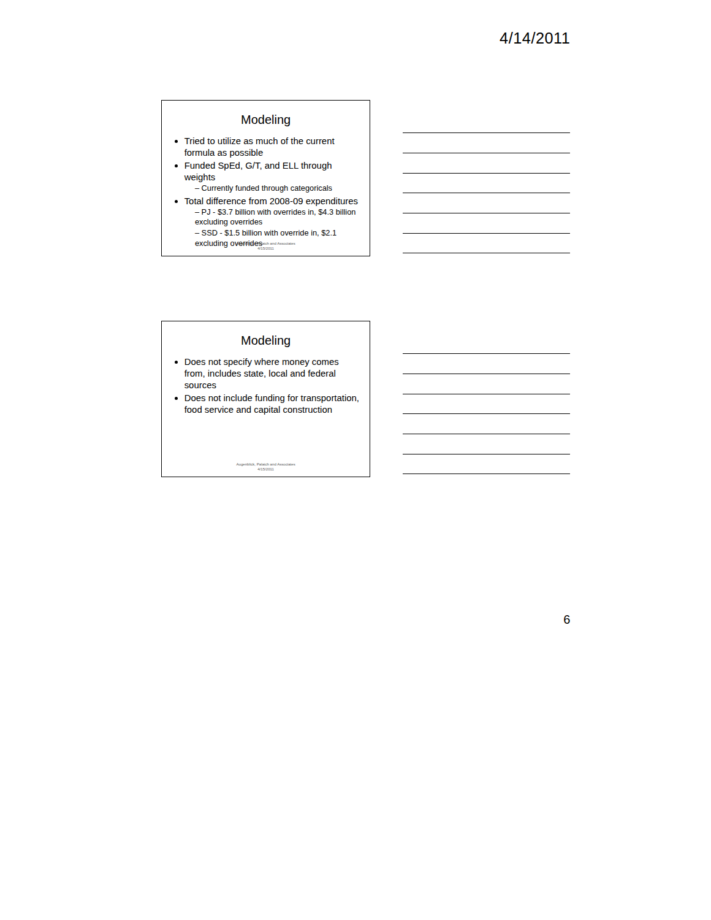4/14/2011
Modeling
Tried to utilize as much of the current formula as possible
Funded SpEd, G/T, and ELL through weights
Currently funded through categoricals
Total difference from 2008-09 expenditures
PJ - $3.7 billion with overrides in, $4.3 billion excluding overrides
SSD - $1.5 billion with override in, $2.1 excluding overrides
Augenblick, Palaich and Associates
4/15/2011
Modeling
Does not specify where money comes from, includes state, local and federal sources
Does not include funding for transportation, food service and capital construction
Augenblick, Palaich and Associates
4/15/2011
6